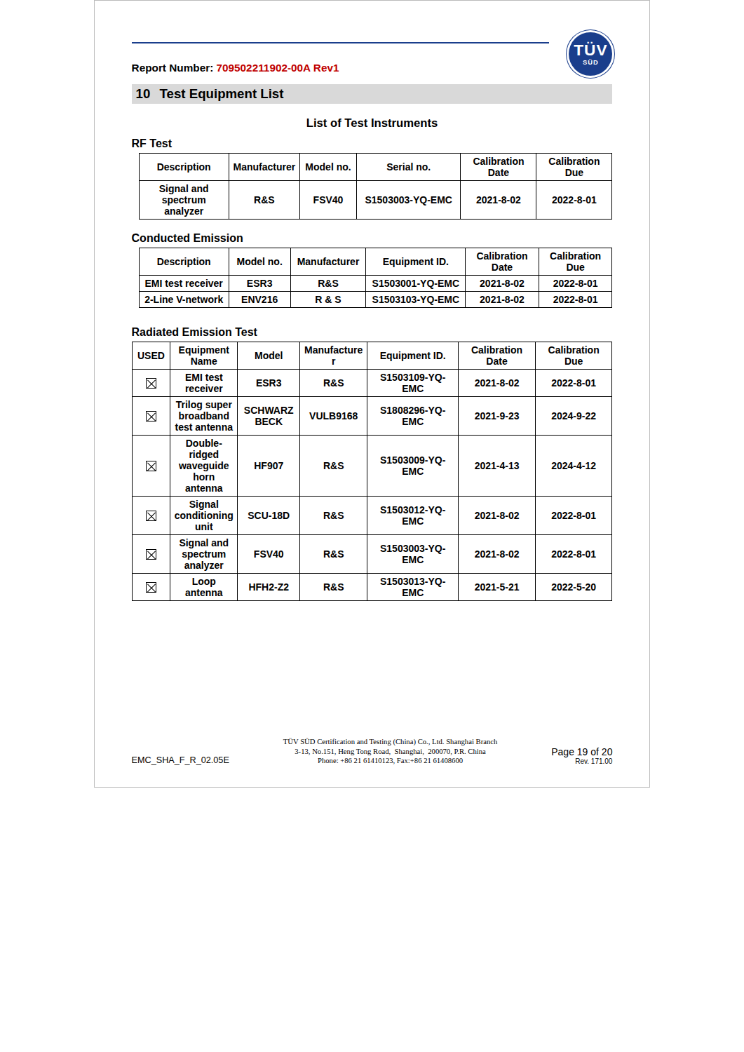TÜV SÜD
Report Number: 709502211902-00A Rev1
10 Test Equipment List
List of Test Instruments
RF Test
| Description | Manufacturer | Model no. | Serial no. | Calibration Date | Calibration Due |
| --- | --- | --- | --- | --- | --- |
| Signal and spectrum analyzer | R&S | FSV40 | S1503003-YQ-EMC | 2021-8-02 | 2022-8-01 |
Conducted Emission
| Description | Model no. | Manufacturer | Equipment ID. | Calibration Date | Calibration Due |
| --- | --- | --- | --- | --- | --- |
| EMI test receiver | ESR3 | R&S | S1503001-YQ-EMC | 2021-8-02 | 2022-8-01 |
| 2-Line V-network | ENV216 | R & S | S1503103-YQ-EMC | 2021-8-02 | 2022-8-01 |
Radiated Emission Test
| USED | Equipment Name | Model | Manufacturer | Equipment ID. | Calibration Date | Calibration Due |
| --- | --- | --- | --- | --- | --- | --- |
| | EMI test receiver | ESR3 | R&S | S1503109-YQ-EMC | 2021-8-02 | 2022-8-01 |
| | Trilog super broadband test antenna | SCHWARZBECK | VULB9168 | S1808296-YQ-EMC | 2021-9-23 | 2024-9-22 |
| | Double-ridged waveguide horn antenna | HF907 | R&S | S1503009-YQ-EMC | 2021-4-13 | 2024-4-12 |
| | Signal conditioning unit | SCU-18D | R&S | S1503012-YQ-EMC | 2021-8-02 | 2022-8-01 |
| | Signal and spectrum analyzer | FSV40 | R&S | S1503003-YQ-EMC | 2021-8-02 | 2022-8-01 |
| | Loop antenna | HFH2-Z2 | R&S | S1503013-YQ-EMC | 2021-5-21 | 2022-5-20 |
EMC_SHA_F_R_02.05E
TÜV SÜD Certification and Testing (China) Co., Ltd. Shanghai Branch
3-13, No.151, Heng Tong Road, Shanghai, 200070, P.R. China
Phone: +86 21 61410123, Fax:+86 21 61408600
Page 19 of 20 Rev. 171.00